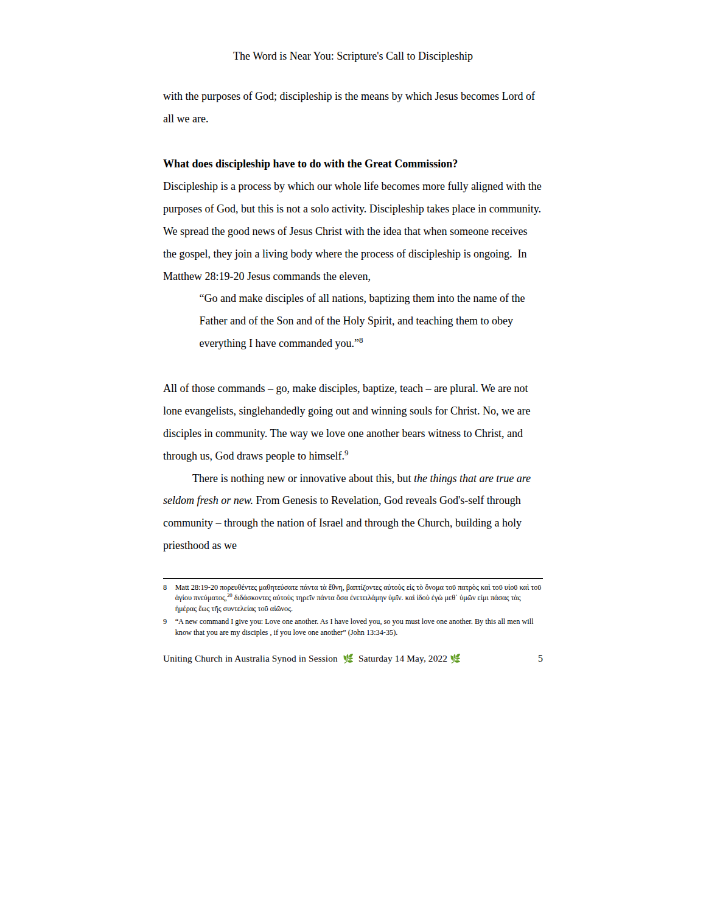The Word is Near You: Scripture's Call to Discipleship
with the purposes of God; discipleship is the means by which Jesus becomes Lord of all we are.
What does discipleship have to do with the Great Commission?
Discipleship is a process by which our whole life becomes more fully aligned with the purposes of God, but this is not a solo activity. Discipleship takes place in community. We spread the good news of Jesus Christ with the idea that when someone receives the gospel, they join a living body where the process of discipleship is ongoing. In Matthew 28:19-20 Jesus commands the eleven,
“Go and make disciples of all nations, baptizing them into the name of the Father and of the Son and of the Holy Spirit, and teaching them to obey everything I have commanded you.”8
All of those commands – go, make disciples, baptize, teach – are plural. We are not lone evangelists, singlehandedly going out and winning souls for Christ. No, we are disciples in community. The way we love one another bears witness to Christ, and through us, God draws people to himself.9
There is nothing new or innovative about this, but the things that are true are seldom fresh or new. From Genesis to Revelation, God reveals God's-self through community – through the nation of Israel and through the Church, building a holy priesthood as we
8
Matt 28:19-20 πορευθέντες μαθητεύσατε πάντα τὰ ἔθνη, βαπτίζοντες αὐτοὺς εἰς τὸ ὄνομα τοῦ πατρὸς καὶ τοῦ υἱοῦ καὶ τοῦ ἁγίου πνεύματος,20 διδάσκοντες αὐτοὺς τηρεῖν πάντα ὅσα ἐνετειλάμην ὑμῖν. καὶ ἰδοὺ ἐγὼ μεθ᾽ ὑμῶν εἰμι πάσας τὰς ἡμέρας ἕως τῆς συντελείας τοῦ αἰῶνος.
9
“A new command I give you: Love one another. As I have loved you, so you must love one another. By this all men will know that you are my disciples , if you love one another” (John 13:34-35).
Uniting Church in Australia Synod in Session 🌿 Saturday 14 May, 2022 🌿
5